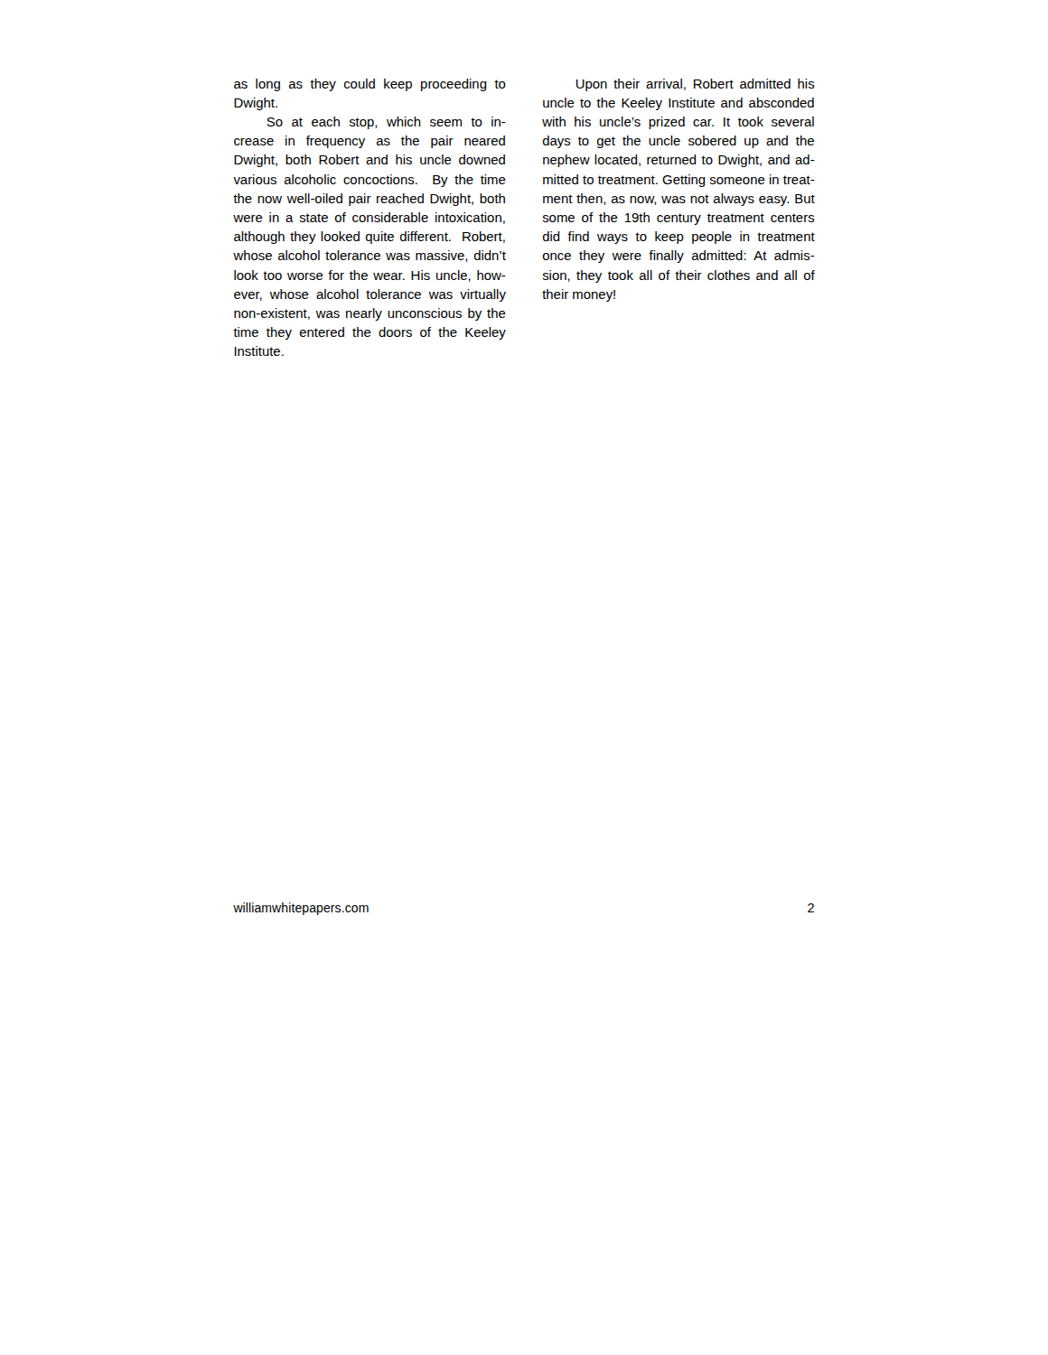as long as they could keep proceeding to Dwight.
So at each stop, which seem to increase in frequency as the pair neared Dwight, both Robert and his uncle downed various alcoholic concoctions. By the time the now well-oiled pair reached Dwight, both were in a state of considerable intoxication, although they looked quite different. Robert, whose alcohol tolerance was massive, didn’t look too worse for the wear. His uncle, however, whose alcohol tolerance was virtually non-existent, was nearly unconscious by the time they entered the doors of the Keeley Institute.
Upon their arrival, Robert admitted his uncle to the Keeley Institute and absconded with his uncle’s prized car. It took several days to get the uncle sobered up and the nephew located, returned to Dwight, and admitted to treatment. Getting someone in treatment then, as now, was not always easy. But some of the 19th century treatment centers did find ways to keep people in treatment once they were finally admitted: At admission, they took all of their clothes and all of their money!
williamwhitepapers.com 2